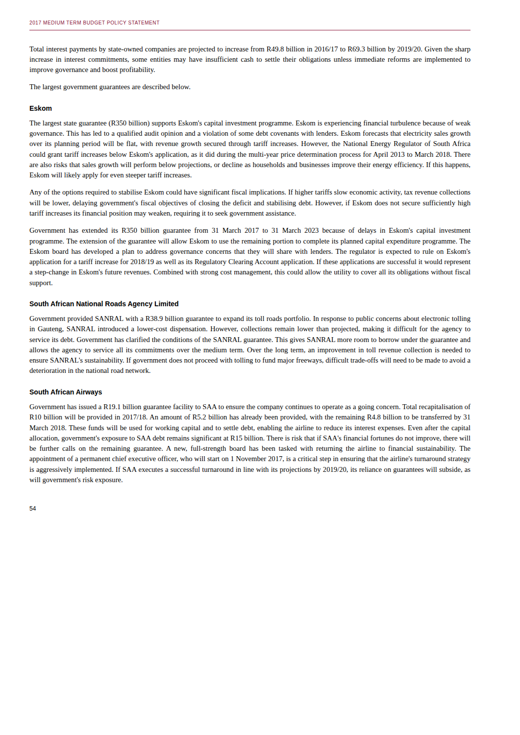2017 Medium Term Budget Policy Statement
Total interest payments by state-owned companies are projected to increase from R49.8 billion in 2016/17 to R69.3 billion by 2019/20. Given the sharp increase in interest commitments, some entities may have insufficient cash to settle their obligations unless immediate reforms are implemented to improve governance and boost profitability.
The largest government guarantees are described below.
Eskom
The largest state guarantee (R350 billion) supports Eskom's capital investment programme. Eskom is experiencing financial turbulence because of weak governance. This has led to a qualified audit opinion and a violation of some debt covenants with lenders. Eskom forecasts that electricity sales growth over its planning period will be flat, with revenue growth secured through tariff increases. However, the National Energy Regulator of South Africa could grant tariff increases below Eskom's application, as it did during the multi-year price determination process for April 2013 to March 2018. There are also risks that sales growth will perform below projections, or decline as households and businesses improve their energy efficiency. If this happens, Eskom will likely apply for even steeper tariff increases.
Any of the options required to stabilise Eskom could have significant fiscal implications. If higher tariffs slow economic activity, tax revenue collections will be lower, delaying government's fiscal objectives of closing the deficit and stabilising debt. However, if Eskom does not secure sufficiently high tariff increases its financial position may weaken, requiring it to seek government assistance.
Government has extended its R350 billion guarantee from 31 March 2017 to 31 March 2023 because of delays in Eskom's capital investment programme. The extension of the guarantee will allow Eskom to use the remaining portion to complete its planned capital expenditure programme. The Eskom board has developed a plan to address governance concerns that they will share with lenders. The regulator is expected to rule on Eskom's application for a tariff increase for 2018/19 as well as its Regulatory Clearing Account application. If these applications are successful it would represent a step-change in Eskom's future revenues. Combined with strong cost management, this could allow the utility to cover all its obligations without fiscal support.
South African National Roads Agency Limited
Government provided SANRAL with a R38.9 billion guarantee to expand its toll roads portfolio. In response to public concerns about electronic tolling in Gauteng, SANRAL introduced a lower-cost dispensation. However, collections remain lower than projected, making it difficult for the agency to service its debt. Government has clarified the conditions of the SANRAL guarantee. This gives SANRAL more room to borrow under the guarantee and allows the agency to service all its commitments over the medium term. Over the long term, an improvement in toll revenue collection is needed to ensure SANRAL's sustainability. If government does not proceed with tolling to fund major freeways, difficult trade-offs will need to be made to avoid a deterioration in the national road network.
South African Airways
Government has issued a R19.1 billion guarantee facility to SAA to ensure the company continues to operate as a going concern. Total recapitalisation of R10 billion will be provided in 2017/18. An amount of R5.2 billion has already been provided, with the remaining R4.8 billion to be transferred by 31 March 2018. These funds will be used for working capital and to settle debt, enabling the airline to reduce its interest expenses. Even after the capital allocation, government's exposure to SAA debt remains significant at R15 billion. There is risk that if SAA's financial fortunes do not improve, there will be further calls on the remaining guarantee. A new, full-strength board has been tasked with returning the airline to financial sustainability. The appointment of a permanent chief executive officer, who will start on 1 November 2017, is a critical step in ensuring that the airline's turnaround strategy is aggressively implemented. If SAA executes a successful turnaround in line with its projections by 2019/20, its reliance on guarantees will subside, as will government's risk exposure.
54